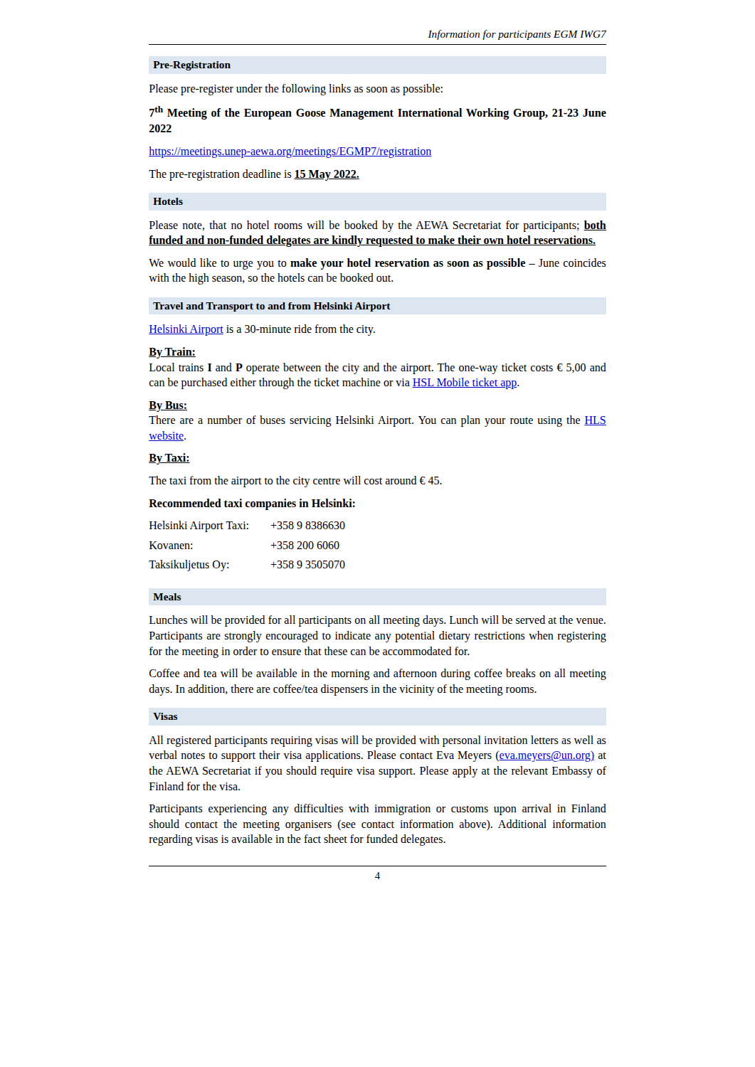Information for participants EGM IWG7
Pre-Registration
Please pre-register under the following links as soon as possible:
7th Meeting of the European Goose Management International Working Group, 21-23 June 2022
https://meetings.unep-aewa.org/meetings/EGMP7/registration
The pre-registration deadline is 15 May 2022.
Hotels
Please note, that no hotel rooms will be booked by the AEWA Secretariat for participants; both funded and non-funded delegates are kindly requested to make their own hotel reservations.
We would like to urge you to make your hotel reservation as soon as possible – June coincides with the high season, so the hotels can be booked out.
Travel and Transport to and from Helsinki Airport
Helsinki Airport is a 30-minute ride from the city.
By Train:
Local trains I and P operate between the city and the airport. The one-way ticket costs € 5,00 and can be purchased either through the ticket machine or via HSL Mobile ticket app.
By Bus:
There are a number of buses servicing Helsinki Airport. You can plan your route using the HLS website.
By Taxi:
The taxi from the airport to the city centre will cost around € 45.
Recommended taxi companies in Helsinki:
| Helsinki Airport Taxi: | +358 9 8386630 |
| Kovanen: | +358 200 6060 |
| Taksikuljetus Oy: | +358 9 3505070 |
Meals
Lunches will be provided for all participants on all meeting days. Lunch will be served at the venue. Participants are strongly encouraged to indicate any potential dietary restrictions when registering for the meeting in order to ensure that these can be accommodated for.
Coffee and tea will be available in the morning and afternoon during coffee breaks on all meeting days. In addition, there are coffee/tea dispensers in the vicinity of the meeting rooms.
Visas
All registered participants requiring visas will be provided with personal invitation letters as well as verbal notes to support their visa applications. Please contact Eva Meyers (eva.meyers@un.org) at the AEWA Secretariat if you should require visa support. Please apply at the relevant Embassy of Finland for the visa.
Participants experiencing any difficulties with immigration or customs upon arrival in Finland should contact the meeting organisers (see contact information above). Additional information regarding visas is available in the fact sheet for funded delegates.
4